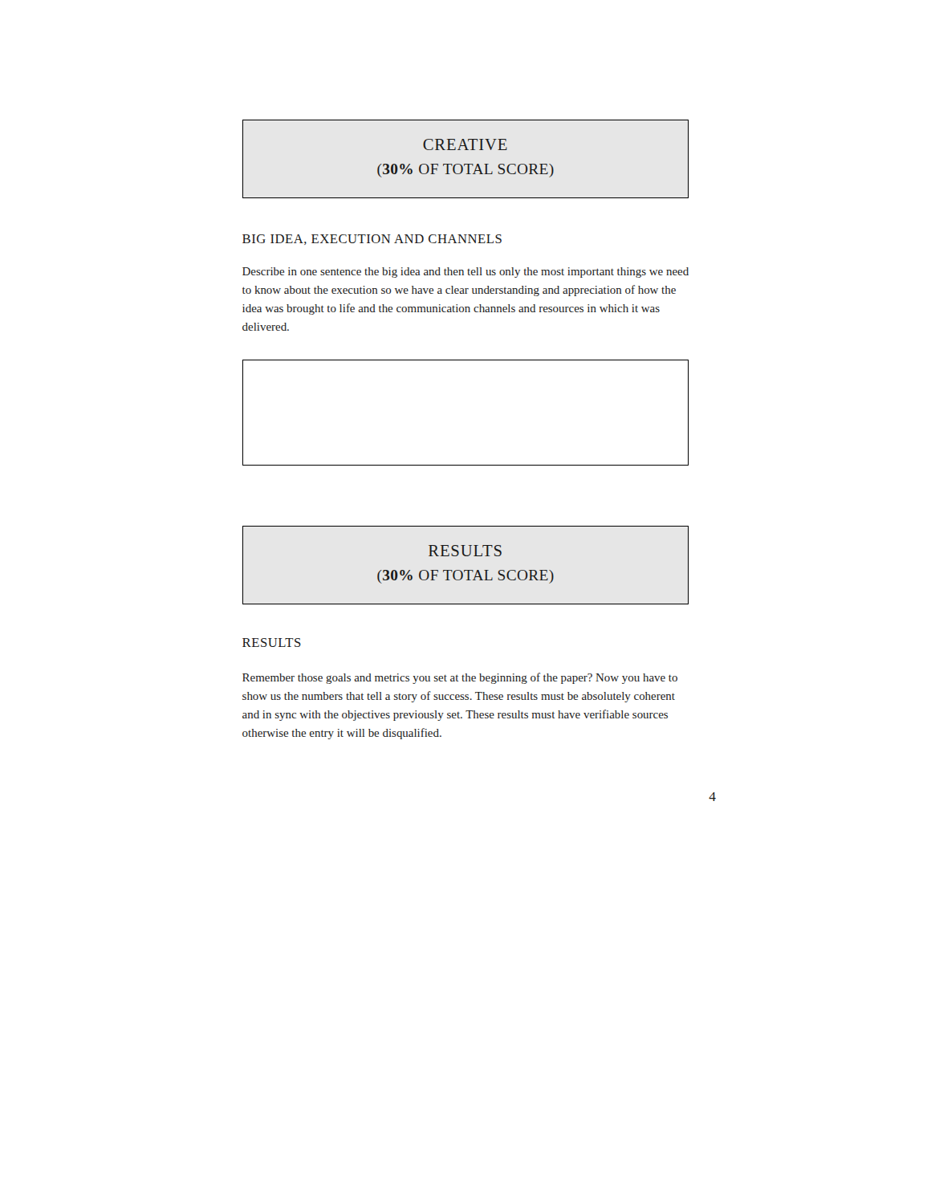CREATIVE
(30% OF TOTAL SCORE)
BIG IDEA, EXECUTION AND CHANNELS
Describe in one sentence the big idea and then tell us only the most important things we need to know about the execution so we have a clear understanding and appreciation of how the idea was brought to life and the communication channels and resources in which it was delivered.
RESULTS
(30% OF TOTAL SCORE)
RESULTS
Remember those goals and metrics you set at the beginning of the paper? Now you have to show us the numbers that tell a story of success. These results must be absolutely coherent and in sync with the objectives previously set. These results must have verifiable sources otherwise the entry it will be disqualified.
4